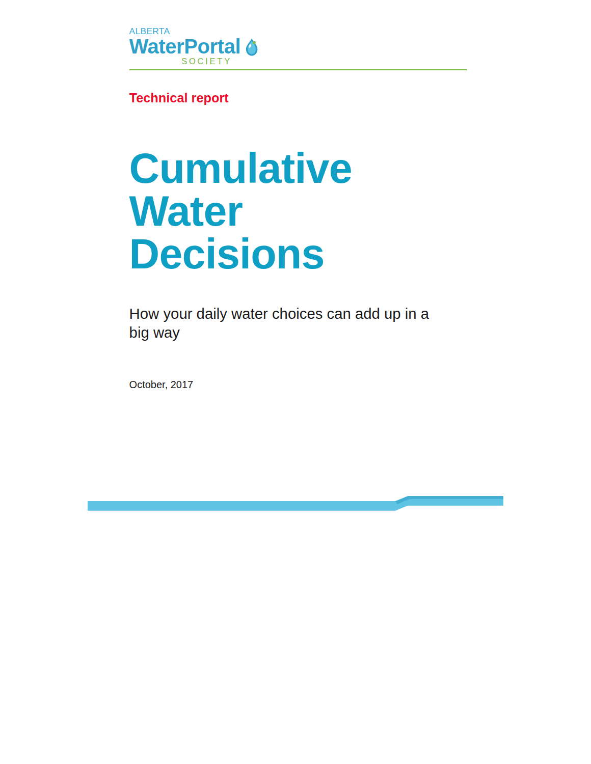ALBERTA
WaterPortal
SOCIETY
Technical report
Cumulative Water Decisions
How your daily water choices can add up in a big way
October, 2017